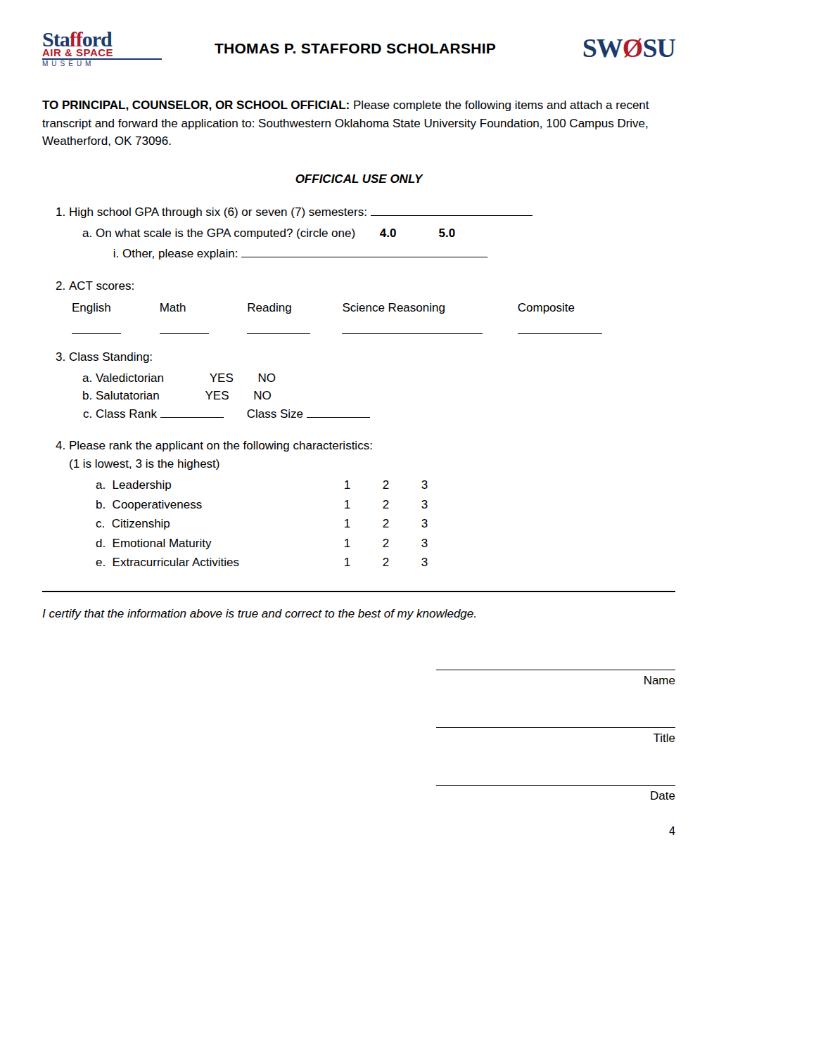Stafford AIR & SPACE MUSEUM
THOMAS P. STAFFORD SCHOLARSHIP
SWØSU
TO PRINCIPAL, COUNSELOR, OR SCHOOL OFFICIAL: Please complete the following items and attach a recent transcript and forward the application to: Southwestern Oklahoma State University Foundation, 100 Campus Drive, Weatherford, OK 73096.
OFFICICAL USE ONLY
High school GPA through six (6) or seven (7) semesters:
On what scale is the GPA computed? (circle one) 4.05.0
Other, please explain:
ACT scores:
| English | Math | Reading | Science Reasoning | Composite |
Class Standing:
Valedictorian YES NO
Salutatorian YES NO
Class Rank Class Size
Please rank the applicant on the following characteristics:
(1 is lowest, 3 is the highest)
| a. Leadership | 1 | 2 | 3 |
| b. Cooperativeness | 1 | 2 | 3 |
| c. Citizenship | 1 | 2 | 3 |
| d. Emotional Maturity | 1 | 2 | 3 |
| e. Extracurricular Activities | 1 | 2 | 3 |
I certify that the information above is true and correct to the best of my knowledge.
Name
Title
Date
4